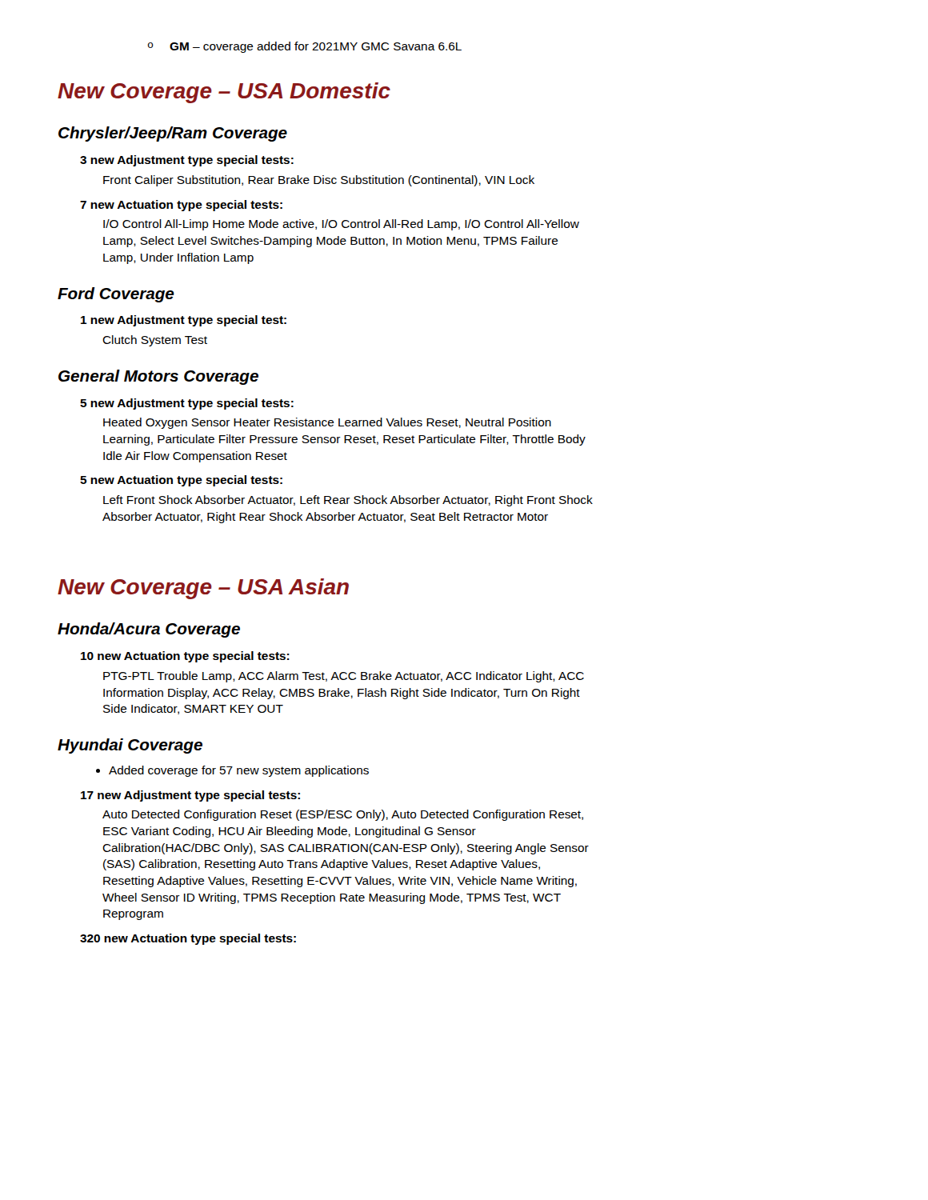oGM – coverage added for 2021MY GMC Savana 6.6L
New Coverage – USA Domestic
Chrysler/Jeep/Ram Coverage
3 new Adjustment type special tests:
Front Caliper Substitution, Rear Brake Disc Substitution (Continental), VIN Lock
7 new Actuation type special tests:
I/O Control All-Limp Home Mode active, I/O Control All-Red Lamp, I/O Control All-Yellow Lamp, Select Level Switches-Damping Mode Button, In Motion Menu, TPMS Failure Lamp, Under Inflation Lamp
Ford Coverage
1 new Adjustment type special test:
Clutch System Test
General Motors Coverage
5 new Adjustment type special tests:
Heated Oxygen Sensor Heater Resistance Learned Values Reset, Neutral Position Learning, Particulate Filter Pressure Sensor Reset, Reset Particulate Filter, Throttle Body Idle Air Flow Compensation Reset
5 new Actuation type special tests:
Left Front Shock Absorber Actuator, Left Rear Shock Absorber Actuator, Right Front Shock Absorber Actuator, Right Rear Shock Absorber Actuator, Seat Belt Retractor Motor
New Coverage – USA Asian
Honda/Acura Coverage
10 new Actuation type special tests:
PTG-PTL Trouble Lamp, ACC Alarm Test, ACC Brake Actuator, ACC Indicator Light, ACC Information Display, ACC Relay, CMBS Brake, Flash Right Side Indicator, Turn On Right Side Indicator, SMART KEY OUT
Hyundai Coverage
Added coverage for 57 new system applications
17 new Adjustment type special tests:
Auto Detected Configuration Reset (ESP/ESC Only), Auto Detected Configuration Reset, ESC Variant Coding, HCU Air Bleeding Mode, Longitudinal G Sensor Calibration(HAC/DBC Only), SAS CALIBRATION(CAN-ESP Only), Steering Angle Sensor (SAS) Calibration, Resetting Auto Trans Adaptive Values, Reset Adaptive Values, Resetting Adaptive Values, Resetting E-CVVT Values, Write VIN, Vehicle Name Writing, Wheel Sensor ID Writing, TPMS Reception Rate Measuring Mode, TPMS Test, WCT Reprogram
320 new Actuation type special tests: